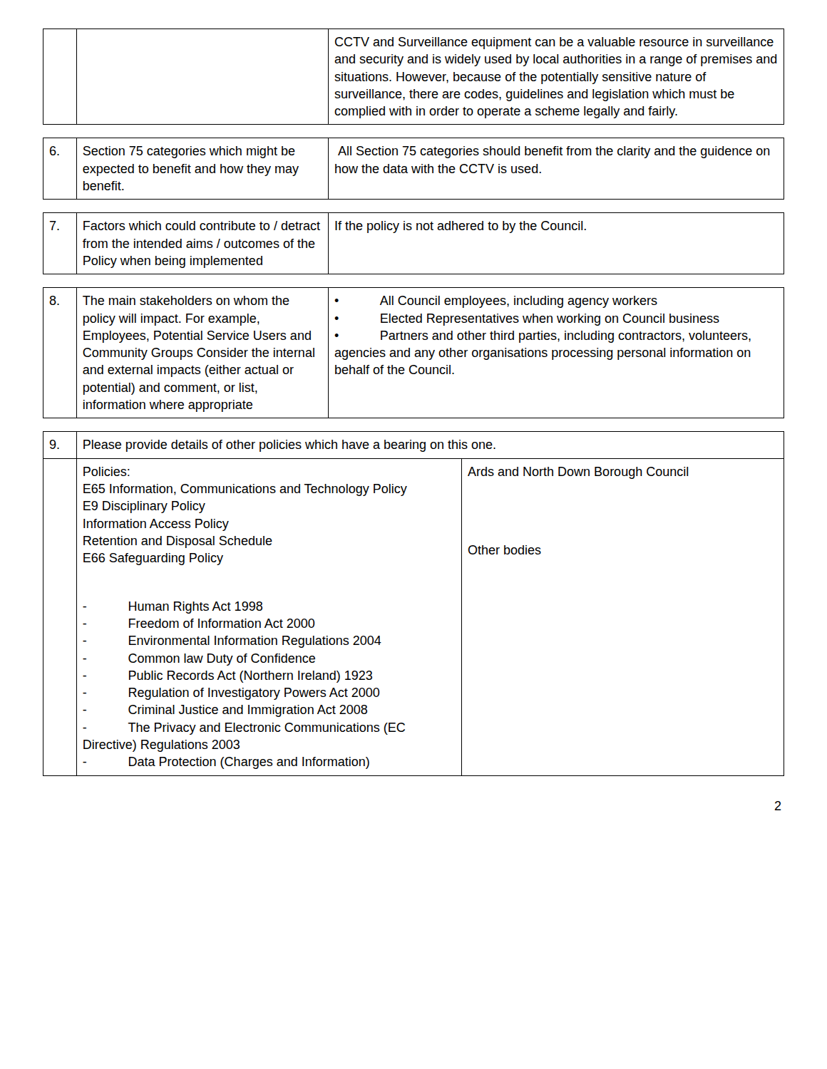| | | CCTV and Surveillance equipment can be a valuable resource in surveillance and security and is widely used by local authorities in a range of premises and situations. However, because of the potentially sensitive nature of surveillance, there are codes, guidelines and legislation which must be complied with in order to operate a scheme legally and fairly. |
| 6. | Section 75 categories which might be expected to benefit and how they may benefit. | All Section 75 categories should benefit from the clarity and the guidence on how the data with the CCTV is used. |
| 7. | Factors which could contribute to / detract from the intended aims / outcomes of the Policy when being implemented | If the policy is not adhered to by the Council. |
| 8. | The main stakeholders on whom the policy will impact. For example, Employees, Potential Service Users and Community Groups Consider the internal and external impacts (either actual or potential) and comment, or list, information where appropriate | • All Council employees, including agency workers • Elected Representatives when working on Council business • Partners and other third parties, including contractors, volunteers, agencies and any other organisations processing personal information on behalf of the Council. |
| 9. | Please provide details of other policies which have a bearing on this one. |
| | Policies: E65 Information, Communications and Technology Policy E9 Disciplinary Policy Information Access Policy Retention and Disposal Schedule E66 Safeguarding Policy - Human Rights Act 1998 - Freedom of Information Act 2000 - Environmental Information Regulations 2004 - Common law Duty of Confidence - Public Records Act (Northern Ireland) 1923 - Regulation of Investigatory Powers Act 2000 - Criminal Justice and Immigration Act 2008 - The Privacy and Electronic Communications (EC Directive) Regulations 2003 - Data Protection (Charges and Information) | Ards and North Down Borough Council Other bodies |
2